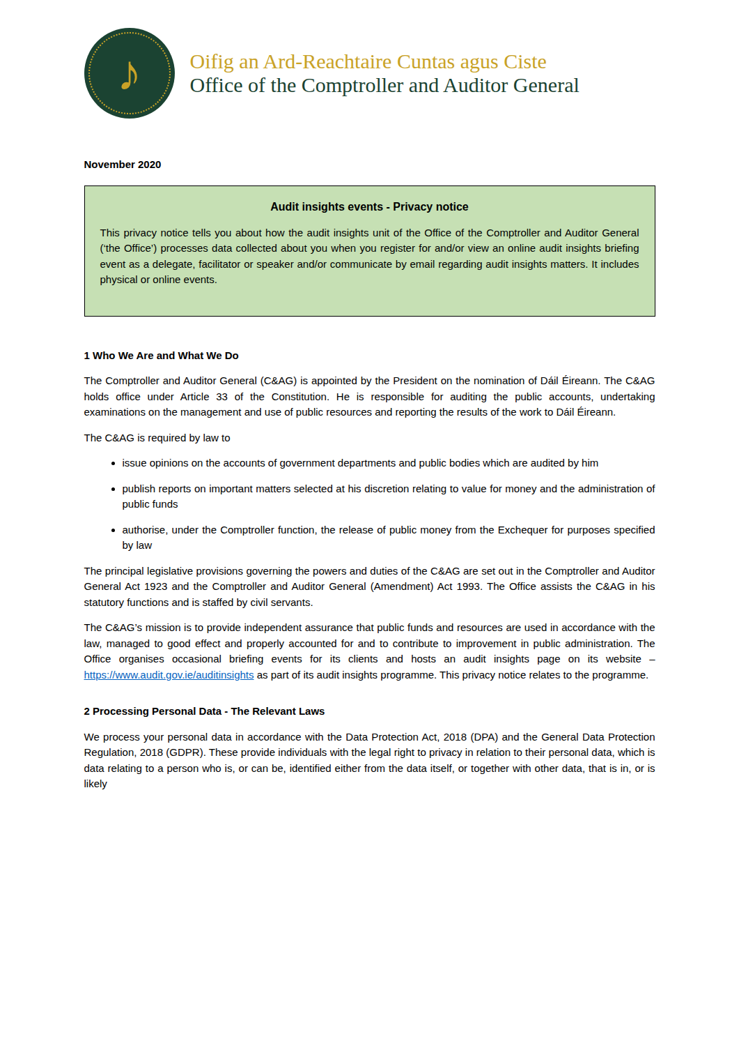♪
Oifig an Ard-Reachtaire Cuntas agus Ciste Office of the Comptroller and Auditor General
November 2020
Audit insights events - Privacy notice
This privacy notice tells you about how the audit insights unit of the Office of the Comptroller and Auditor General (‘the Office’) processes data collected about you when you register for and/or view an online audit insights briefing event as a delegate, facilitator or speaker and/or communicate by email regarding audit insights matters. It includes physical or online events.
1 Who We Are and What We Do
The Comptroller and Auditor General (C&AG) is appointed by the President on the nomination of Dáil Éireann. The C&AG holds office under Article 33 of the Constitution. He is responsible for auditing the public accounts, undertaking examinations on the management and use of public resources and reporting the results of the work to Dáil Éireann.
The C&AG is required by law to
issue opinions on the accounts of government departments and public bodies which are audited by him
publish reports on important matters selected at his discretion relating to value for money and the administration of public funds
authorise, under the Comptroller function, the release of public money from the Exchequer for purposes specified by law
The principal legislative provisions governing the powers and duties of the C&AG are set out in the Comptroller and Auditor General Act 1923 and the Comptroller and Auditor General (Amendment) Act 1993. The Office assists the C&AG in his statutory functions and is staffed by civil servants.
The C&AG’s mission is to provide independent assurance that public funds and resources are used in accordance with the law, managed to good effect and properly accounted for and to contribute to improvement in public administration. The Office organises occasional briefing events for its clients and hosts an audit insights page on its website – https://www.audit.gov.ie/auditinsights as part of its audit insights programme. This privacy notice relates to the programme.
2 Processing Personal Data - The Relevant Laws
We process your personal data in accordance with the Data Protection Act, 2018 (DPA) and the General Data Protection Regulation, 2018 (GDPR). These provide individuals with the legal right to privacy in relation to their personal data, which is data relating to a person who is, or can be, identified either from the data itself, or together with other data, that is in, or is likely